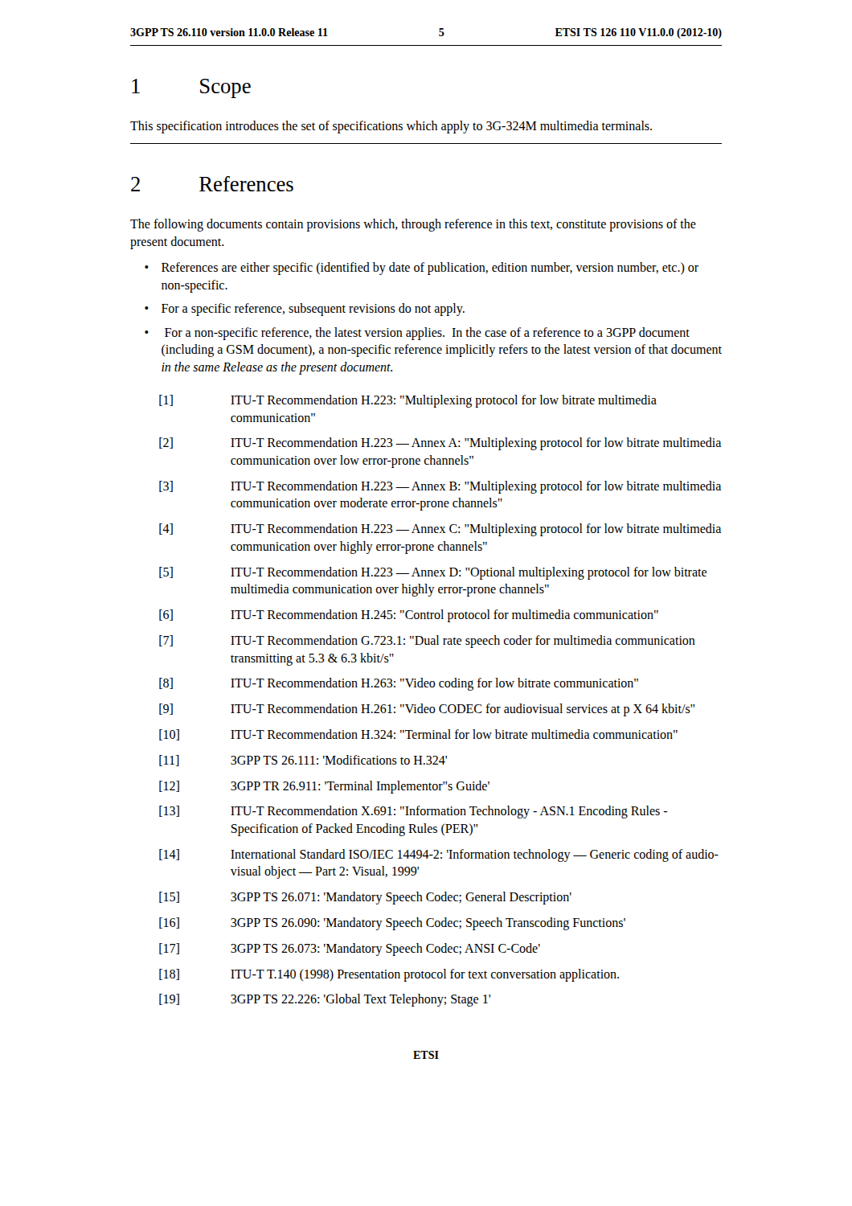3GPP TS 26.110 version 11.0.0 Release 11
5
ETSI TS 126 110 V11.0.0 (2012-10)
1 Scope
This specification introduces the set of specifications which apply to 3G-324M multimedia terminals.
2 References
The following documents contain provisions which, through reference in this text, constitute provisions of the present document.
References are either specific (identified by date of publication, edition number, version number, etc.) or non-specific.
For a specific reference, subsequent revisions do not apply.
For a non-specific reference, the latest version applies. In the case of a reference to a 3GPP document (including a GSM document), a non-specific reference implicitly refers to the latest version of that document in the same Release as the present document.
| [1] | ITU-T Recommendation H.223: "Multiplexing protocol for low bitrate multimedia communication" |
| [2] | ITU-T Recommendation H.223 — Annex A: "Multiplexing protocol for low bitrate multimedia communication over low error-prone channels" |
| [3] | ITU-T Recommendation H.223 — Annex B: "Multiplexing protocol for low bitrate multimedia communication over moderate error-prone channels" |
| [4] | ITU-T Recommendation H.223 — Annex C: "Multiplexing protocol for low bitrate multimedia communication over highly error-prone channels" |
| [5] | ITU-T Recommendation H.223 — Annex D: "Optional multiplexing protocol for low bitrate multimedia communication over highly error-prone channels" |
| [6] | ITU-T Recommendation H.245: "Control protocol for multimedia communication" |
| [7] | ITU-T Recommendation G.723.1: "Dual rate speech coder for multimedia communication transmitting at 5.3 & 6.3 kbit/s" |
| [8] | ITU-T Recommendation H.263: "Video coding for low bitrate communication" |
| [9] | ITU-T Recommendation H.261: "Video CODEC for audiovisual services at p X 64 kbit/s" |
| [10] | ITU-T Recommendation H.324: "Terminal for low bitrate multimedia communication" |
| [11] | 3GPP TS 26.111: 'Modifications to H.324' |
| [12] | 3GPP TR 26.911: 'Terminal Implementor"s Guide' |
| [13] | ITU-T Recommendation X.691: "Information Technology - ASN.1 Encoding Rules - Specification of Packed Encoding Rules (PER)" |
| [14] | International Standard ISO/IEC 14494-2: 'Information technology — Generic coding of audio-visual object — Part 2: Visual, 1999' |
| [15] | 3GPP TS 26.071: 'Mandatory Speech Codec; General Description' |
| [16] | 3GPP TS 26.090: 'Mandatory Speech Codec; Speech Transcoding Functions' |
| [17] | 3GPP TS 26.073: 'Mandatory Speech Codec; ANSI C-Code' |
| [18] | ITU-T T.140 (1998) Presentation protocol for text conversation application. |
| [19] | 3GPP TS 22.226: 'Global Text Telephony; Stage 1' |
ETSI